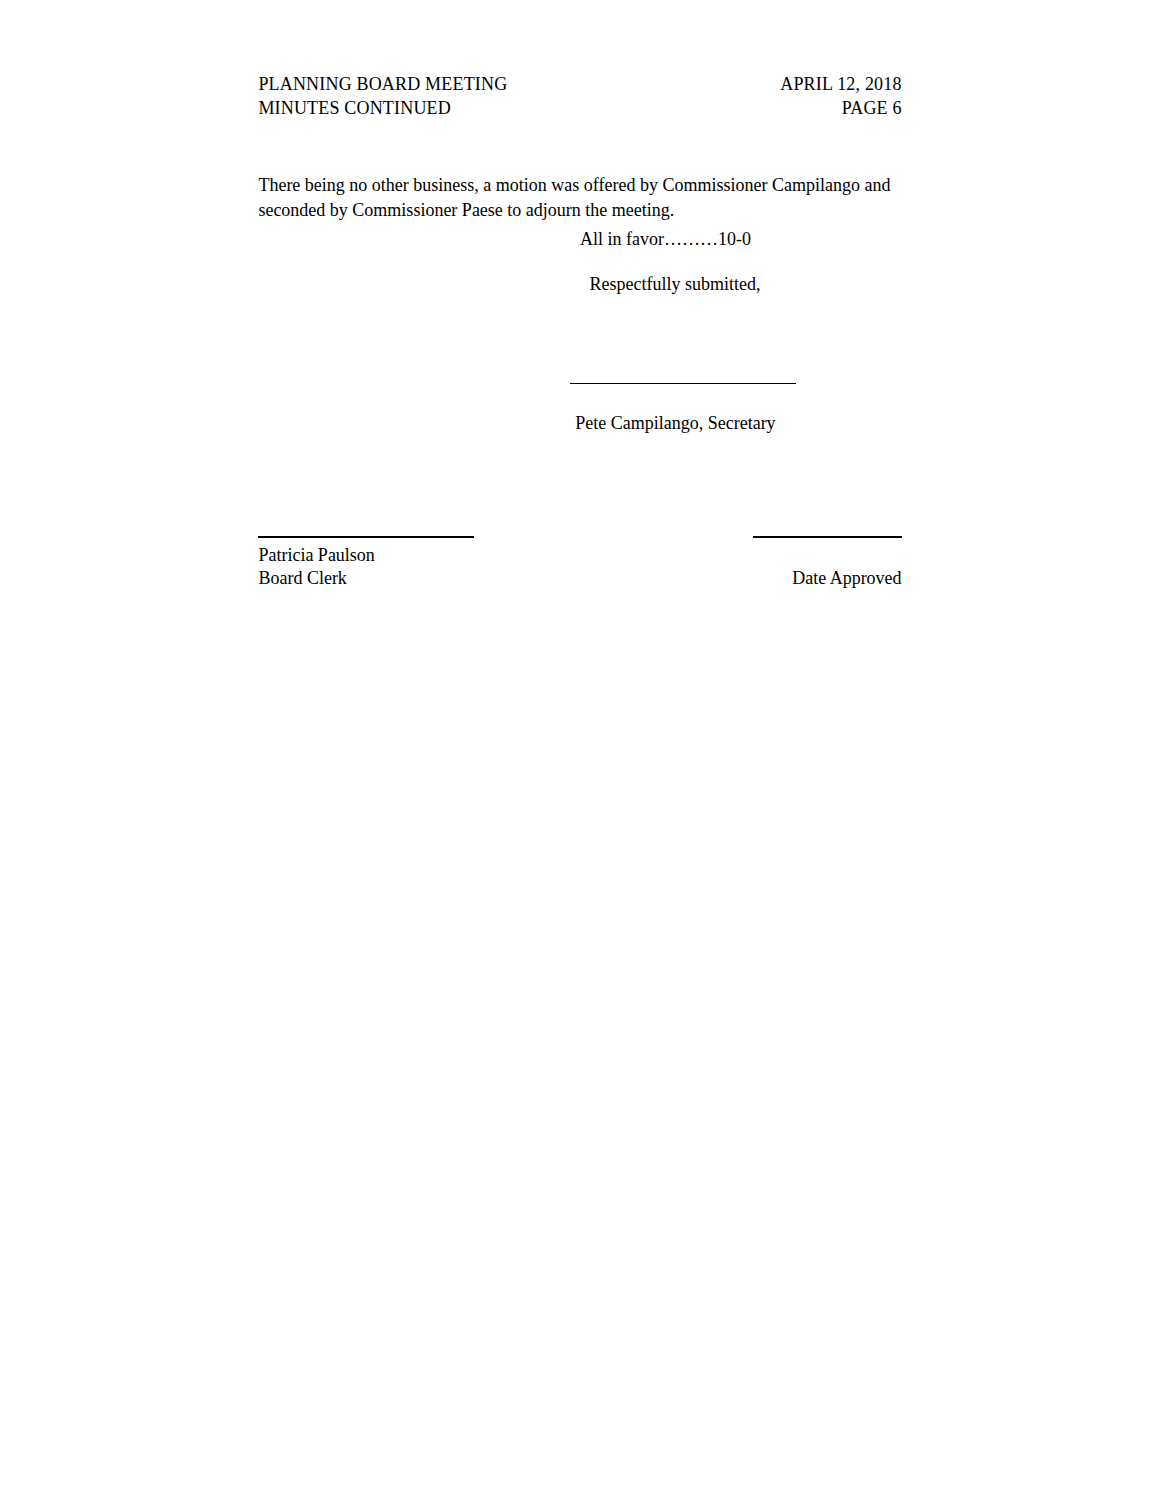Planning Board Meeting April 12, 2018
Minutes Continued Page 6
There being no other business, a motion was offered by Commissioner Campilango and seconded by Commissioner Paese to adjourn the meeting.
All in favor………10-0
Respectfully submitted,
Pete Campilango, Secretary
Patricia Paulson
Board Clerk
Date Approved